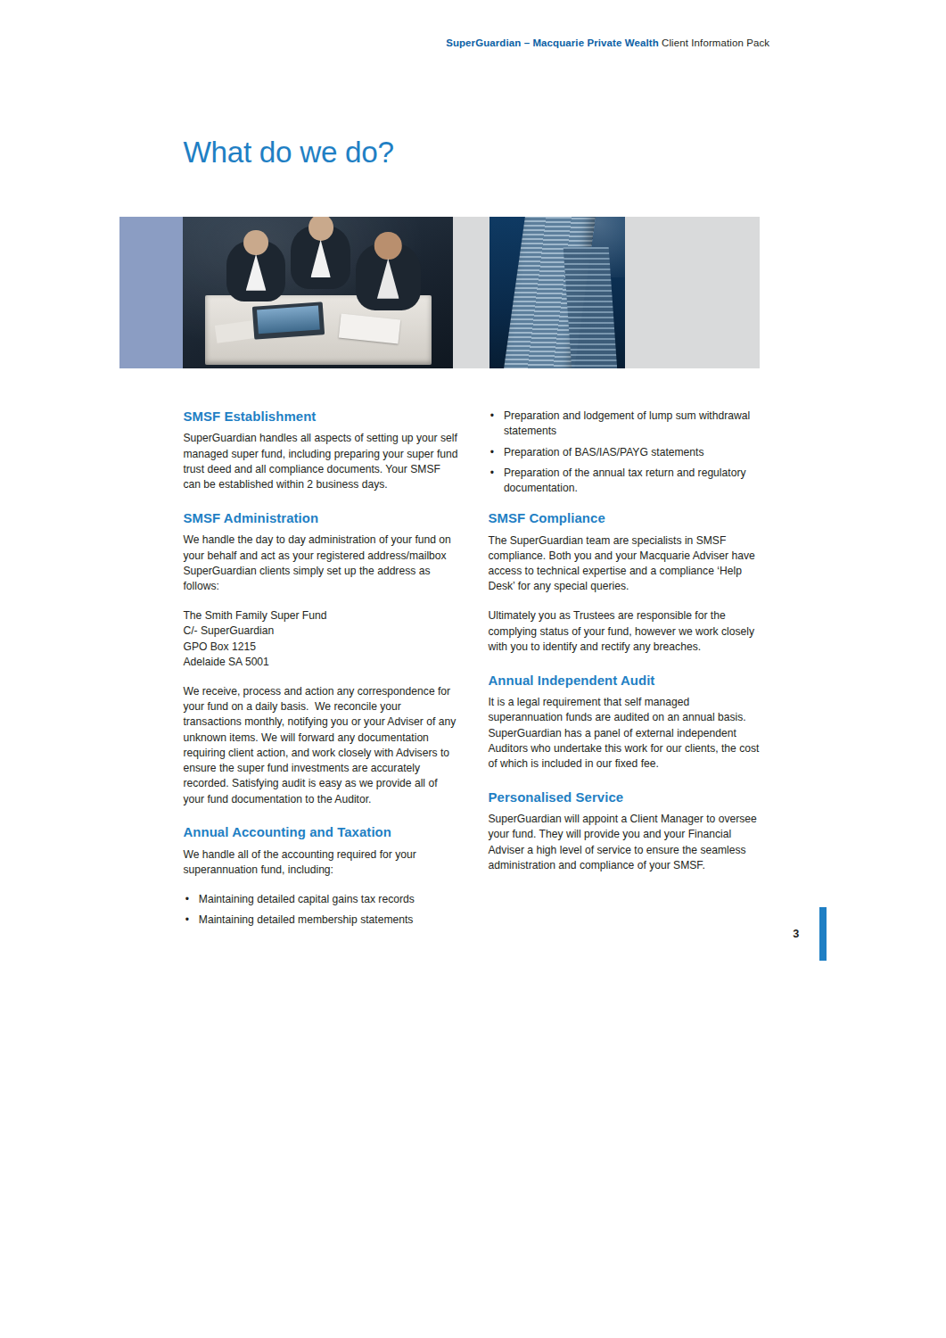SuperGuardian – Macquarie Private Wealth Client Information Pack
What do we do?
SMSF Establishment
SuperGuardian handles all aspects of setting up your self managed super fund, including preparing your super fund trust deed and all compliance documents. Your SMSF can be established within 2 business days.
SMSF Administration
We handle the day to day administration of your fund on your behalf and act as your registered address/mailbox SuperGuardian clients simply set up the address as follows:
The Smith Family Super Fund
C/- SuperGuardian
GPO Box 1215
Adelaide SA 5001
We receive, process and action any correspondence for your fund on a daily basis. We reconcile your transactions monthly, notifying you or your Adviser of any unknown items. We will forward any documentation requiring client action, and work closely with Advisers to ensure the super fund investments are accurately recorded. Satisfying audit is easy as we provide all of your fund documentation to the Auditor.
Annual Accounting and Taxation
We handle all of the accounting required for your superannuation fund, including:
Maintaining detailed capital gains tax records
Maintaining detailed membership statements
Preparation and lodgement of lump sum withdrawal statements
Preparation of BAS/IAS/PAYG statements
Preparation of the annual tax return and regulatory documentation.
SMSF Compliance
The SuperGuardian team are specialists in SMSF compliance. Both you and your Macquarie Adviser have access to technical expertise and a compliance ‘Help Desk’ for any special queries.
Ultimately you as Trustees are responsible for the complying status of your fund, however we work closely with you to identify and rectify any breaches.
Annual Independent Audit
It is a legal requirement that self managed superannuation funds are audited on an annual basis. SuperGuardian has a panel of external independent Auditors who undertake this work for our clients, the cost of which is included in our fixed fee.
Personalised Service
SuperGuardian will appoint a Client Manager to oversee your fund. They will provide you and your Financial Adviser a high level of service to ensure the seamless administration and compliance of your SMSF.
3